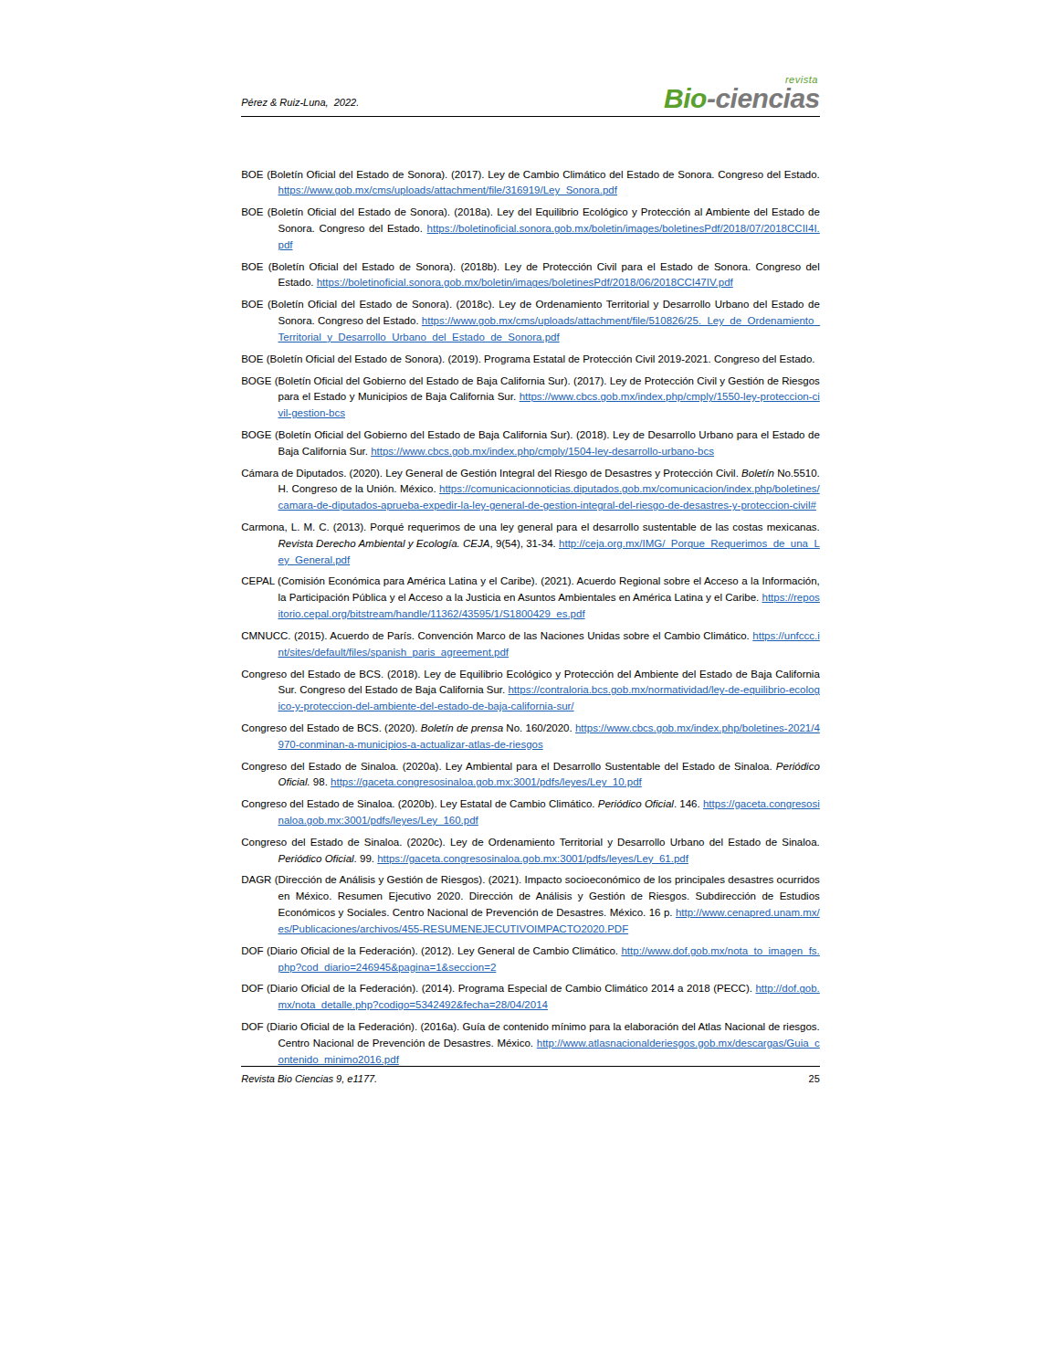Pérez & Ruiz-Luna, 2022.
revista Bio-ciencias
BOE (Boletín Oficial del Estado de Sonora). (2017). Ley de Cambio Climático del Estado de Sonora. Congreso del Estado. https://www.gob.mx/cms/uploads/attachment/file/316919/Ley_Sonora.pdf
BOE (Boletín Oficial del Estado de Sonora). (2018a). Ley del Equilibrio Ecológico y Protección al Ambiente del Estado de Sonora. Congreso del Estado. https://boletinoficial.sonora.gob.mx/boletin/images/boletinesPdf/2018/07/2018CCII4I.pdf
BOE (Boletín Oficial del Estado de Sonora). (2018b). Ley de Protección Civil para el Estado de Sonora. Congreso del Estado. https://boletinoficial.sonora.gob.mx/boletin/images/boletinesPdf/2018/06/2018CCI47IV.pdf
BOE (Boletín Oficial del Estado de Sonora). (2018c). Ley de Ordenamiento Territorial y Desarrollo Urbano del Estado de Sonora. Congreso del Estado. https://www.gob.mx/cms/uploads/attachment/file/510826/25._Ley_de_Ordenamiento_Territorial_y_Desarrollo_Urbano_del_Estado_de_Sonora.pdf
BOE (Boletín Oficial del Estado de Sonora). (2019). Programa Estatal de Protección Civil 2019-2021. Congreso del Estado.
BOGE (Boletín Oficial del Gobierno del Estado de Baja California Sur). (2017). Ley de Protección Civil y Gestión de Riesgos para el Estado y Municipios de Baja California Sur. https://www.cbcs.gob.mx/index.php/cmply/1550-ley-proteccion-civil-gestion-bcs
BOGE (Boletín Oficial del Gobierno del Estado de Baja California Sur). (2018). Ley de Desarrollo Urbano para el Estado de Baja California Sur. https://www.cbcs.gob.mx/index.php/cmply/1504-ley-desarrollo-urbano-bcs
Cámara de Diputados. (2020). Ley General de Gestión Integral del Riesgo de Desastres y Protección Civil. Boletín No.5510. H. Congreso de la Unión. México. https://comunicacionnoticias.diputados.gob.mx/comunicacion/index.php/boletines/camara-de-diputados-aprueba-expedir-la-ley-general-de-gestion-integral-del-riesgo-de-desastres-y-proteccion-civil#
Carmona, L. M. C. (2013). Porqué requerimos de una ley general para el desarrollo sustentable de las costas mexicanas. Revista Derecho Ambiental y Ecología. CEJA, 9(54), 31-34. http://ceja.org.mx/IMG/_Porque_Requerimos_de_una_Ley_General.pdf
CEPAL (Comisión Económica para América Latina y el Caribe). (2021). Acuerdo Regional sobre el Acceso a la Información, la Participación Pública y el Acceso a la Justicia en Asuntos Ambientales en América Latina y el Caribe. https://repositorio.cepal.org/bitstream/handle/11362/43595/1/S1800429_es.pdf
CMNUCC. (2015). Acuerdo de París. Convención Marco de las Naciones Unidas sobre el Cambio Climático. https://unfccc.int/sites/default/files/spanish_paris_agreement.pdf
Congreso del Estado de BCS. (2018). Ley de Equilibrio Ecológico y Protección del Ambiente del Estado de Baja California Sur. Congreso del Estado de Baja California Sur. https://contraloria.bcs.gob.mx/normatividad/ley-de-equilibrio-ecologico-y-proteccion-del-ambiente-del-estado-de-baja-california-sur/
Congreso del Estado de BCS. (2020). Boletín de prensa No. 160/2020. https://www.cbcs.gob.mx/index.php/boletines-2021/4970-conminan-a-municipios-a-actualizar-atlas-de-riesgos
Congreso del Estado de Sinaloa. (2020a). Ley Ambiental para el Desarrollo Sustentable del Estado de Sinaloa. Periódico Oficial. 98. https://gaceta.congresosinaloa.gob.mx:3001/pdfs/leyes/Ley_10.pdf
Congreso del Estado de Sinaloa. (2020b). Ley Estatal de Cambio Climático. Periódico Oficial. 146. https://gaceta.congresosinaloa.gob.mx:3001/pdfs/leyes/Ley_160.pdf
Congreso del Estado de Sinaloa. (2020c). Ley de Ordenamiento Territorial y Desarrollo Urbano del Estado de Sinaloa. Periódico Oficial. 99. https://gaceta.congresosinaloa.gob.mx:3001/pdfs/leyes/Ley_61.pdf
DAGR (Dirección de Análisis y Gestión de Riesgos). (2021). Impacto socioeconómico de los principales desastres ocurridos en México. Resumen Ejecutivo 2020. Dirección de Análisis y Gestión de Riesgos. Subdirección de Estudios Económicos y Sociales. Centro Nacional de Prevención de Desastres. México. 16 p. http://www.cenapred.unam.mx/es/Publicaciones/archivos/455-RESUMENEJECUTIVOIMPACTO2020.PDF
DOF (Diario Oficial de la Federación). (2012). Ley General de Cambio Climático. http://www.dof.gob.mx/nota_to_imagen_fs.php?cod_diario=246945&pagina=1&seccion=2
DOF (Diario Oficial de la Federación). (2014). Programa Especial de Cambio Climático 2014 a 2018 (PECC). http://dof.gob.mx/nota_detalle.php?codigo=5342492&fecha=28/04/2014
DOF (Diario Oficial de la Federación). (2016a). Guía de contenido mínimo para la elaboración del Atlas Nacional de riesgos. Centro Nacional de Prevención de Desastres. México. http://www.atlasnacionalderiesgos.gob.mx/descargas/Guia_contenido_minimo2016.pdf
Revista Bio Ciencias 9, e1177.
25